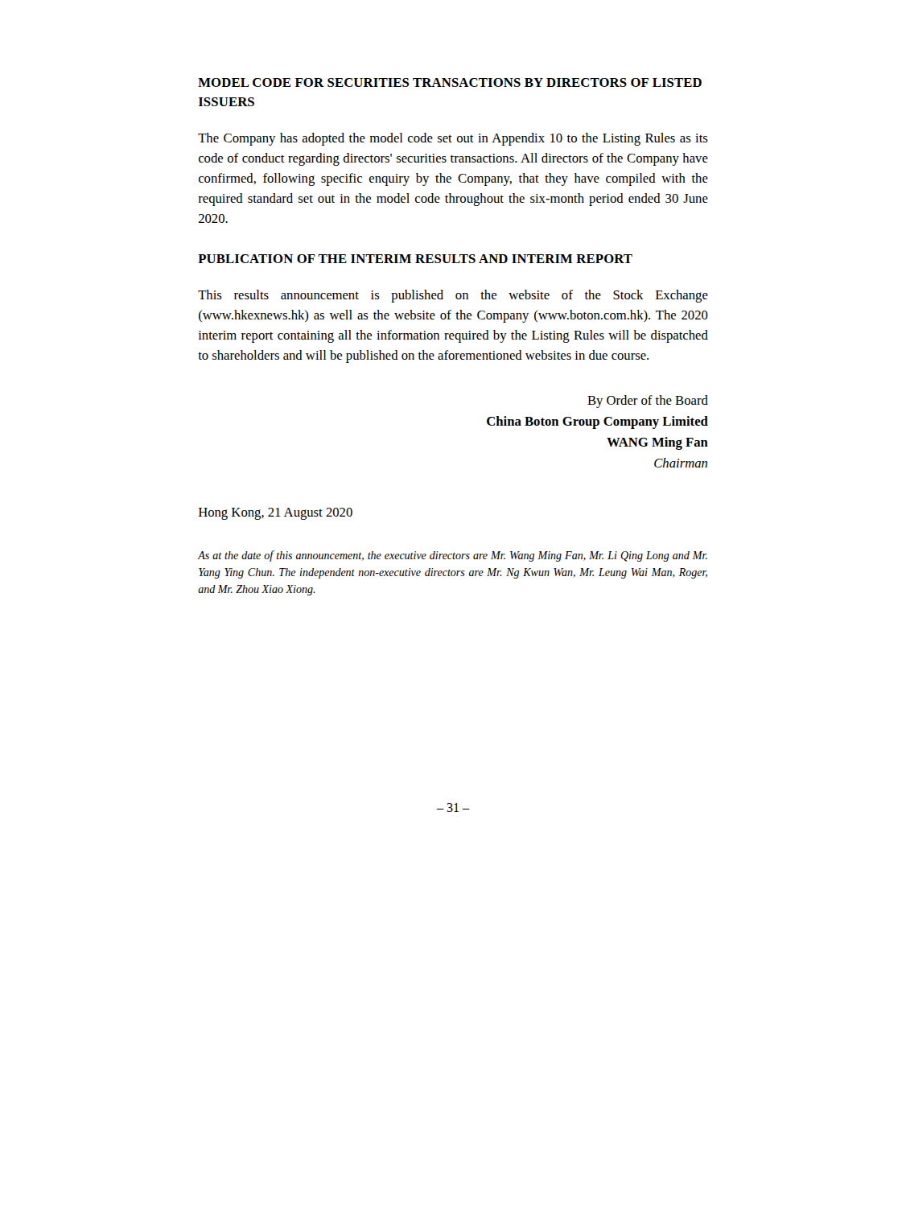MODEL CODE FOR SECURITIES TRANSACTIONS BY DIRECTORS OF LISTED ISSUERS
The Company has adopted the model code set out in Appendix 10 to the Listing Rules as its code of conduct regarding directors' securities transactions. All directors of the Company have confirmed, following specific enquiry by the Company, that they have compiled with the required standard set out in the model code throughout the six-month period ended 30 June 2020.
PUBLICATION OF THE INTERIM RESULTS AND INTERIM REPORT
This results announcement is published on the website of the Stock Exchange (www.hkexnews.hk) as well as the website of the Company (www.boton.com.hk). The 2020 interim report containing all the information required by the Listing Rules will be dispatched to shareholders and will be published on the aforementioned websites in due course.
By Order of the Board
China Boton Group Company Limited
WANG Ming Fan
Chairman
Hong Kong, 21 August 2020
As at the date of this announcement, the executive directors are Mr. Wang Ming Fan, Mr. Li Qing Long and Mr. Yang Ying Chun. The independent non-executive directors are Mr. Ng Kwun Wan, Mr. Leung Wai Man, Roger, and Mr. Zhou Xiao Xiong.
– 31 –